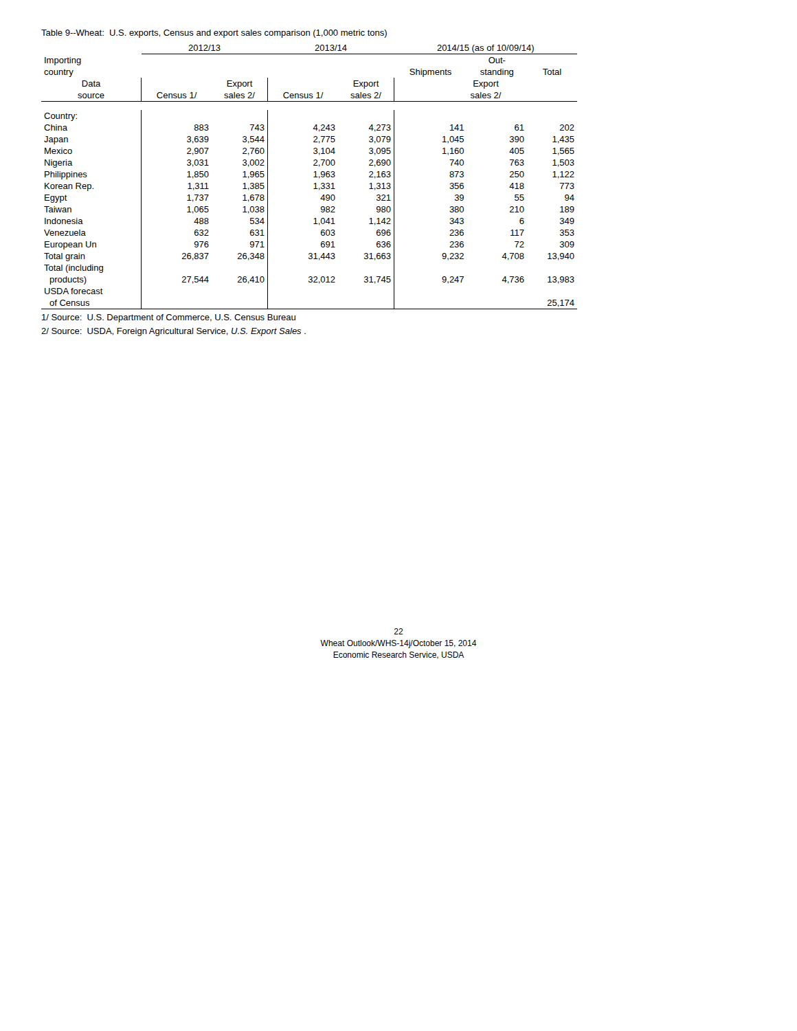Table 9--Wheat: U.S. exports, Census and export sales comparison (1,000 metric tons)
| | 2012/13 | 2013/14 | 2014/15 (as of 10/09/14) |
| Importing | | | | | | Out- | |
| country | | | | | Shipments | standing | Total |
| Data | | Export | | Export | Export |
| source | Census 1/ | sales 2/ | Census 1/ | sales 2/ | sales 2/ |
| Country: | | | | | | | |
| China | 883 | 743 | 4,243 | 4,273 | 141 | 61 | 202 |
| Japan | 3,639 | 3,544 | 2,775 | 3,079 | 1,045 | 390 | 1,435 |
| Mexico | 2,907 | 2,760 | 3,104 | 3,095 | 1,160 | 405 | 1,565 |
| Nigeria | 3,031 | 3,002 | 2,700 | 2,690 | 740 | 763 | 1,503 |
| Philippines | 1,850 | 1,965 | 1,963 | 2,163 | 873 | 250 | 1,122 |
| Korean Rep. | 1,311 | 1,385 | 1,331 | 1,313 | 356 | 418 | 773 |
| Egypt | 1,737 | 1,678 | 490 | 321 | 39 | 55 | 94 |
| Taiwan | 1,065 | 1,038 | 982 | 980 | 380 | 210 | 189 |
| Indonesia | 488 | 534 | 1,041 | 1,142 | 343 | 6 | 349 |
| Venezuela | 632 | 631 | 603 | 696 | 236 | 117 | 353 |
| European Un | 976 | 971 | 691 | 636 | 236 | 72 | 309 |
| Total grain | 26,837 | 26,348 | 31,443 | 31,663 | 9,232 | 4,708 | 13,940 |
| Total (including | | | | | | | |
| products) | 27,544 | 26,410 | 32,012 | 31,745 | 9,247 | 4,736 | 13,983 |
| USDA forecast | | | | | | | |
| of Census | | | | | | | 25,174 |
1/ Source: U.S. Department of Commerce, U.S. Census Bureau
2/ Source: USDA, Foreign Agricultural Service, U.S. Export Sales .
22
Wheat Outlook/WHS-14j/October 15, 2014
Economic Research Service, USDA